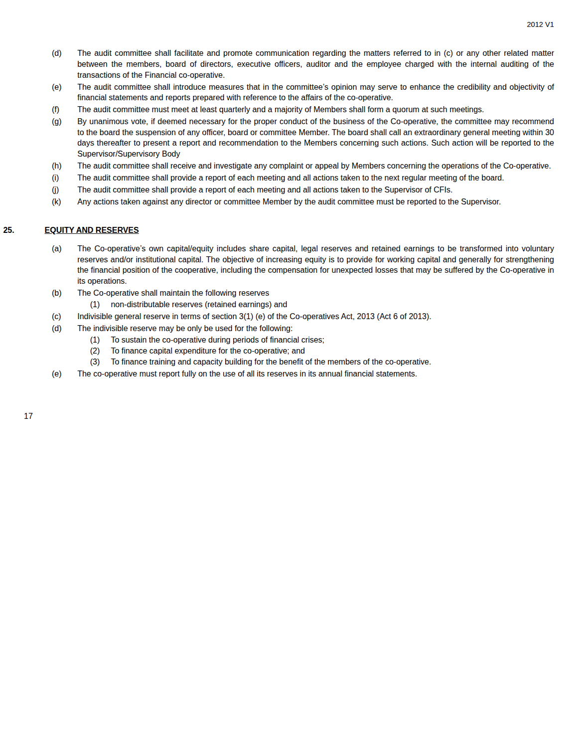2012 V1
(d) The audit committee shall facilitate and promote communication regarding the matters referred to in (c) or any other related matter between the members, board of directors, executive officers, auditor and the employee charged with the internal auditing of the transactions of the Financial co-operative.
(e) The audit committee shall introduce measures that in the committee’s opinion may serve to enhance the credibility and objectivity of financial statements and reports prepared with reference to the affairs of the co-operative.
(f) The audit committee must meet at least quarterly and a majority of Members shall form a quorum at such meetings.
(g) By unanimous vote, if deemed necessary for the proper conduct of the business of the Co-operative, the committee may recommend to the board the suspension of any officer, board or committee Member. The board shall call an extraordinary general meeting within 30 days thereafter to present a report and recommendation to the Members concerning such actions. Such action will be reported to the Supervisor/Supervisory Body
(h) The audit committee shall receive and investigate any complaint or appeal by Members concerning the operations of the Co-operative.
(i) The audit committee shall provide a report of each meeting and all actions taken to the next regular meeting of the board.
(j) The audit committee shall provide a report of each meeting and all actions taken to the Supervisor of CFIs.
(k) Any actions taken against any director or committee Member by the audit committee must be reported to the Supervisor.
25. EQUITY AND RESERVES
(a) The Co-operative’s own capital/equity includes share capital, legal reserves and retained earnings to be transformed into voluntary reserves and/or institutional capital. The objective of increasing equity is to provide for working capital and generally for strengthening the financial position of the cooperative, including the compensation for unexpected losses that may be suffered by the Co-operative in its operations.
(b) The Co-operative shall maintain the following reserves
(1) non-distributable reserves (retained earnings) and
(c) Indivisible general reserve in terms of section 3(1) (e) of the Co-operatives Act, 2013 (Act 6 of 2013).
(d) The indivisible reserve may be only be used for the following:
(1) To sustain the co-operative during periods of financial crises;
(2) To finance capital expenditure for the co-operative; and
(3) To finance training and capacity building for the benefit of the members of the co-operative.
(e) The co-operative must report fully on the use of all its reserves in its annual financial statements.
17